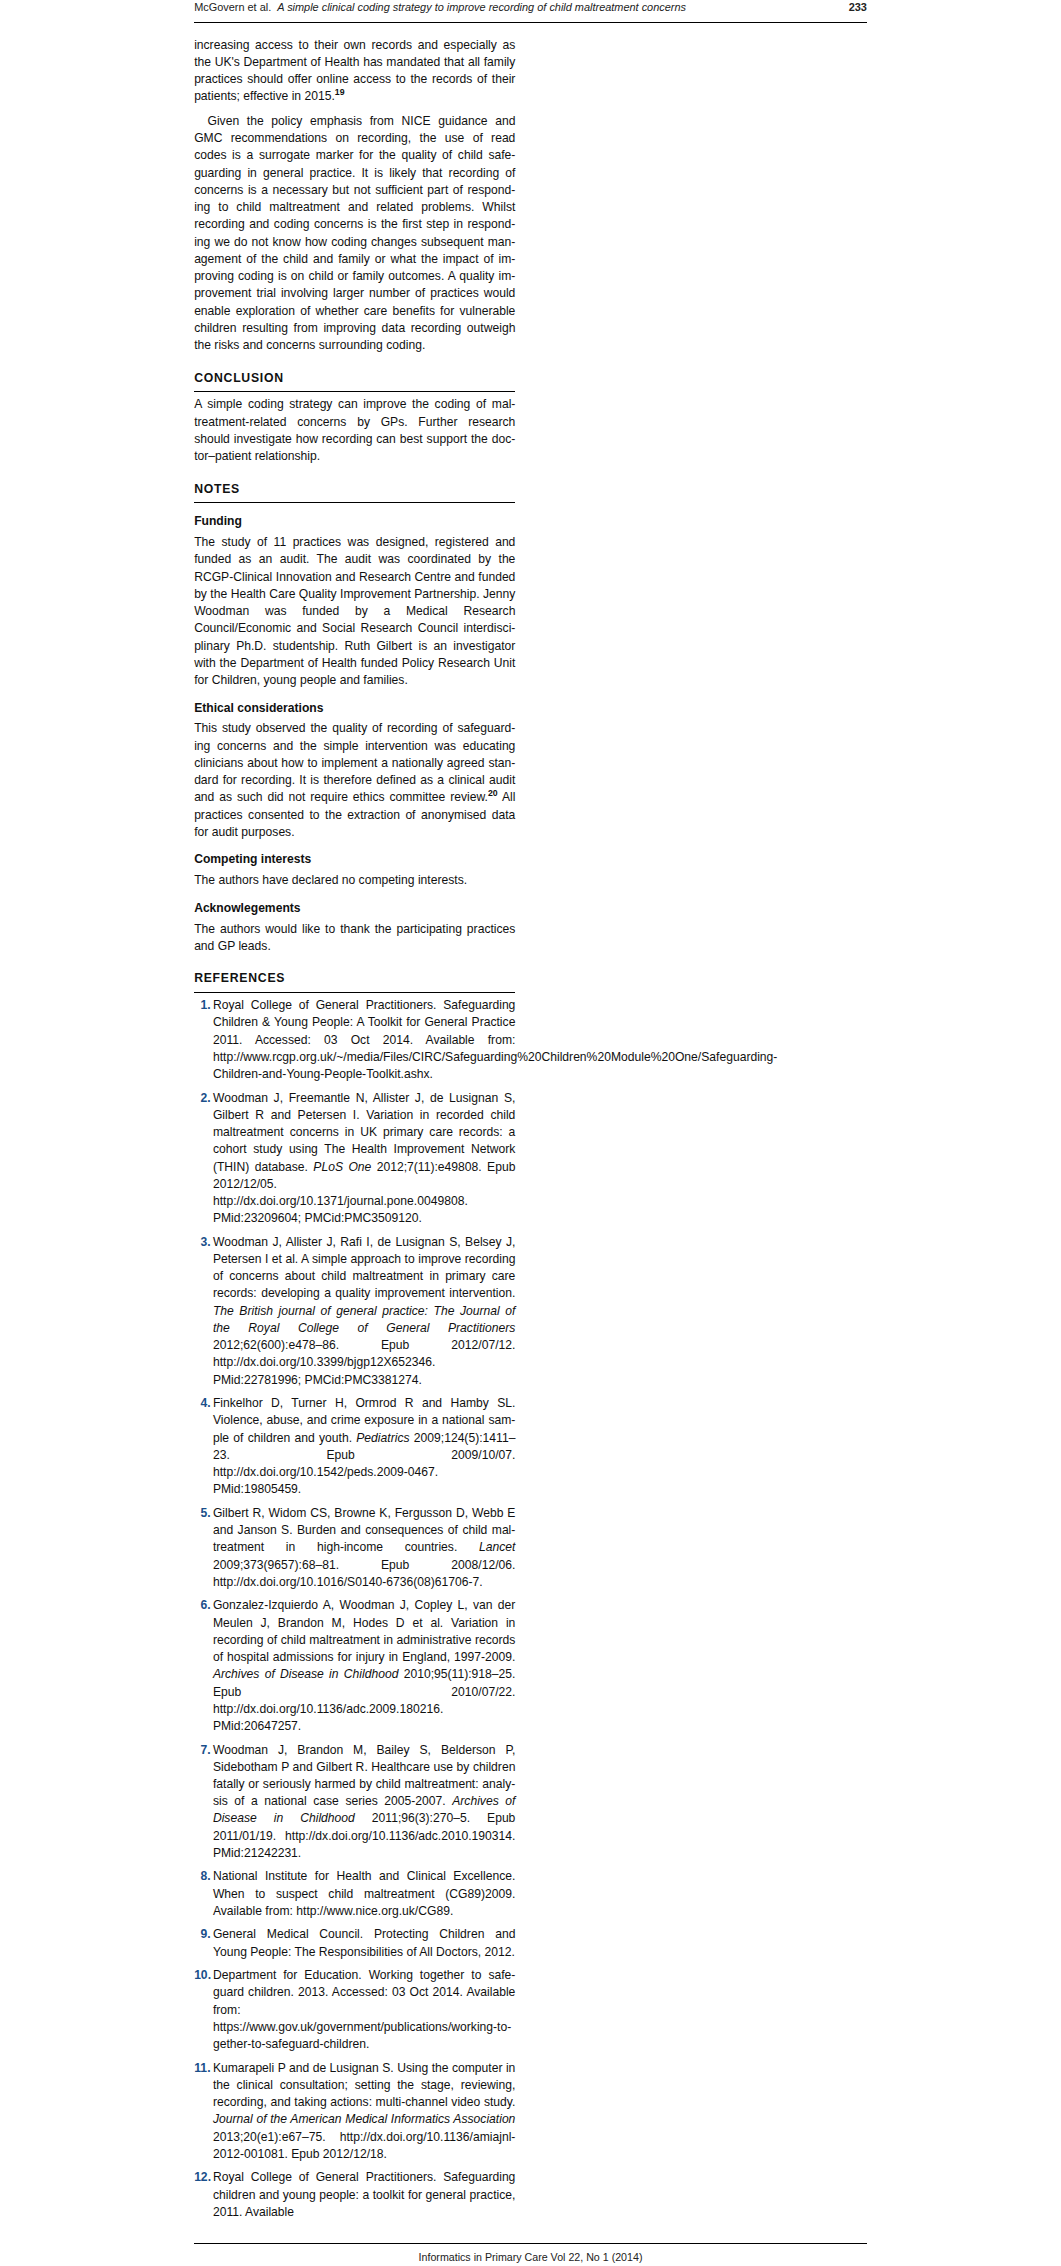McGovern et al. A simple clinical coding strategy to improve recording of child maltreatment concerns 233
increasing access to their own records and especially as the UK's Department of Health has mandated that all family practices should offer online access to the records of their patients; effective in 2015.19
Given the policy emphasis from NICE guidance and GMC recommendations on recording, the use of read codes is a surrogate marker for the quality of child safeguarding in general practice. It is likely that recording of concerns is a necessary but not sufficient part of responding to child maltreatment and related problems. Whilst recording and coding concerns is the first step in responding we do not know how coding changes subsequent management of the child and family or what the impact of improving coding is on child or family outcomes. A quality improvement trial involving larger number of practices would enable exploration of whether care benefits for vulnerable children resulting from improving data recording outweigh the risks and concerns surrounding coding.
CONCLUSION
A simple coding strategy can improve the coding of maltreatment-related concerns by GPs. Further research should investigate how recording can best support the doctor–patient relationship.
NOTES
Funding
The study of 11 practices was designed, registered and funded as an audit. The audit was coordinated by the RCGP-Clinical Innovation and Research Centre and funded by the Health Care Quality Improvement Partnership. Jenny Woodman was funded by a Medical Research Council/Economic and Social Research Council interdisciplinary Ph.D. studentship. Ruth Gilbert is an investigator with the Department of Health funded Policy Research Unit for Children, young people and families.
Ethical considerations
This study observed the quality of recording of safeguarding concerns and the simple intervention was educating clinicians about how to implement a nationally agreed standard for recording. It is therefore defined as a clinical audit and as such did not require ethics committee review.20 All practices consented to the extraction of anonymised data for audit purposes.
Competing interests
The authors have declared no competing interests.
Acknowlegements
The authors would like to thank the participating practices and GP leads.
REFERENCES
Royal College of General Practitioners. Safeguarding Children & Young People: A Toolkit for General Practice 2011. Accessed: 03 Oct 2014. Available from: http://www.rcgp.org.uk/~/media/Files/CIRC/Safeguarding%20Children%20Module%20One/Safeguarding-Children-and-Young-People-Toolkit.ashx.
Woodman J, Freemantle N, Allister J, de Lusignan S, Gilbert R and Petersen I. Variation in recorded child maltreatment concerns in UK primary care records: a cohort study using The Health Improvement Network (THIN) database. PLoS One 2012;7(11):e49808. Epub 2012/12/05. http://dx.doi.org/10.1371/journal.pone.0049808. PMid:23209604; PMCid:PMC3509120.
Woodman J, Allister J, Rafi I, de Lusignan S, Belsey J, Petersen I et al. A simple approach to improve recording of concerns about child maltreatment in primary care records: developing a quality improvement intervention. The British journal of general practice: The Journal of the Royal College of General Practitioners 2012;62(600):e478–86. Epub 2012/07/12. http://dx.doi.org/10.3399/bjgp12X652346. PMid:22781996; PMCid:PMC3381274.
Finkelhor D, Turner H, Ormrod R and Hamby SL. Violence, abuse, and crime exposure in a national sample of children and youth. Pediatrics 2009;124(5):1411–23. Epub 2009/10/07. http://dx.doi.org/10.1542/peds.2009-0467. PMid:19805459.
Gilbert R, Widom CS, Browne K, Fergusson D, Webb E and Janson S. Burden and consequences of child maltreatment in high-income countries. Lancet 2009;373(9657):68–81. Epub 2008/12/06. http://dx.doi.org/10.1016/S0140-6736(08)61706-7.
Gonzalez-Izquierdo A, Woodman J, Copley L, van der Meulen J, Brandon M, Hodes D et al. Variation in recording of child maltreatment in administrative records of hospital admissions for injury in England, 1997-2009. Archives of Disease in Childhood 2010;95(11):918–25. Epub 2010/07/22. http://dx.doi.org/10.1136/adc.2009.180216. PMid:20647257.
Woodman J, Brandon M, Bailey S, Belderson P, Sidebotham P and Gilbert R. Healthcare use by children fatally or seriously harmed by child maltreatment: analysis of a national case series 2005-2007. Archives of Disease in Childhood 2011;96(3):270–5. Epub 2011/01/19. http://dx.doi.org/10.1136/adc.2010.190314. PMid:21242231.
National Institute for Health and Clinical Excellence. When to suspect child maltreatment (CG89)2009. Available from: http://www.nice.org.uk/CG89.
General Medical Council. Protecting Children and Young People: The Responsibilities of All Doctors, 2012.
Department for Education. Working together to safeguard children. 2013. Accessed: 03 Oct 2014. Available from: https://www.gov.uk/government/publications/working-together-to-safeguard-children.
Kumarapeli P and de Lusignan S. Using the computer in the clinical consultation; setting the stage, reviewing, recording, and taking actions: multi-channel video study. Journal of the American Medical Informatics Association 2013;20(e1):e67–75. http://dx.doi.org/10.1136/amiajnl-2012-001081. Epub 2012/12/18.
Royal College of General Practitioners. Safeguarding children and young people: a toolkit for general practice, 2011. Available
Informatics in Primary Care Vol 22, No 1 (2014)